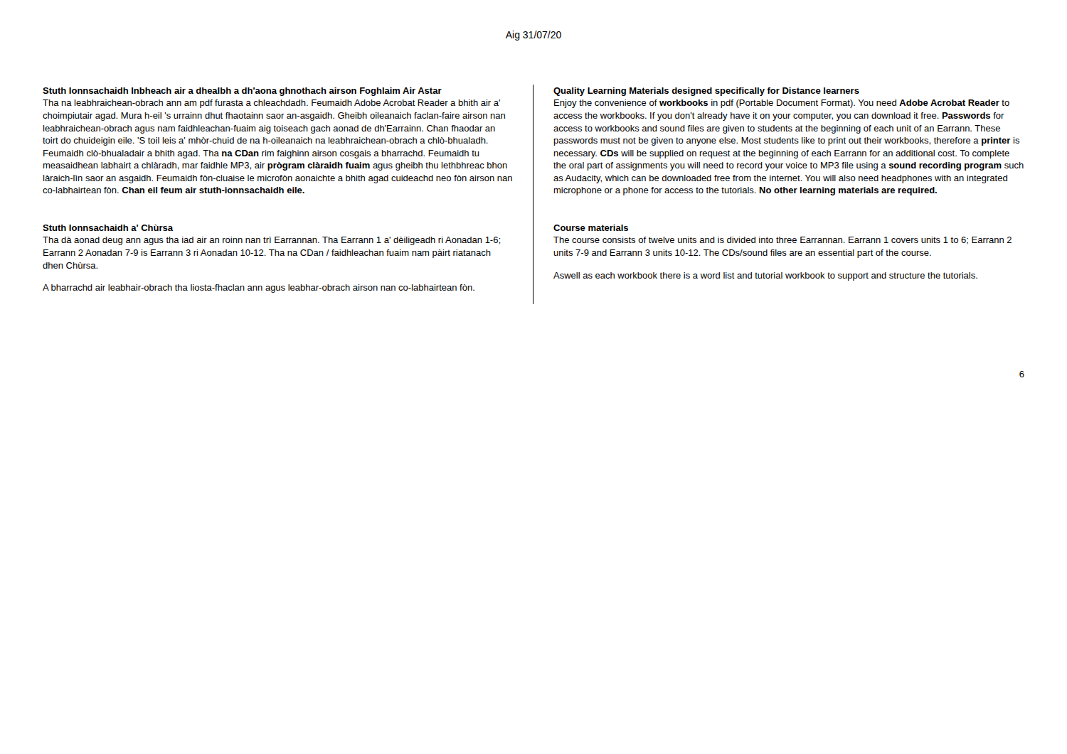Aig 31/07/20
Stuth Ionnsachaidh Inbheach air a dhealbh a dh'aona ghnothach airson Foghlaim Air Astar
Tha na leabhraichean-obrach ann am pdf furasta a chleachdadh. Feumaidh Adobe Acrobat Reader a bhith air a' choimpiutair agad. Mura h-eil 's urrainn dhut fhaotainn saor an-asgaidh. Gheibh oileanaich faclan-faire airson nan leabhraichean-obrach agus nam faidhleachan-fuaim aig toiseach gach aonad de dh'Earrainn. Chan fhaodar an toirt do chuideigin eile. 'S toil leis a' mhòr-chuid de na h-oileanaich na leabhraichean-obrach a chlò-bhualadh. Feumaidh clò-bhualadair a bhith agad. Tha na CDan rim faighinn airson cosgais a bharrachd. Feumaidh tu measaidhean labhairt a chlàradh, mar faidhle MP3, air prògram clàraidh fuaim agus gheibh thu lethbhreac bhon làraich-lìn saor an asgaidh. Feumaidh fòn-cluaise le microfòn aonaichte a bhith agad cuideachd neo fòn airson nan co-labhairtean fòn. Chan eil feum air stuth-ionnsachaidh eile.
Stuth Ionnsachaidh a' Chùrsa
Tha dà aonad deug ann agus tha iad air an roinn nan trì Earrannan. Tha Earrann 1 a' dèiligeadh ri Aonadan 1-6; Earrann 2 Aonadan 7-9 is Earrann 3 ri Aonadan 10-12. Tha na CDan / faidhleachan fuaim nam pàirt riatanach dhen Chùrsa.
A bharrachd air leabhair-obrach tha liosta-fhaclan ann agus leabhar-obrach airson nan co-labhairtean fòn.
Quality Learning Materials designed specifically for Distance learners
Enjoy the convenience of workbooks in pdf (Portable Document Format). You need Adobe Acrobat Reader to access the workbooks. If you don't already have it on your computer, you can download it free. Passwords for access to workbooks and sound files are given to students at the beginning of each unit of an Earrann. These passwords must not be given to anyone else. Most students like to print out their workbooks, therefore a printer is necessary. CDs will be supplied on request at the beginning of each Earrann for an additional cost. To complete the oral part of assignments you will need to record your voice to MP3 file using a sound recording program such as Audacity, which can be downloaded free from the internet. You will also need headphones with an integrated microphone or a phone for access to the tutorials. No other learning materials are required.
Course materials
The course consists of twelve units and is divided into three Earrannan. Earrann 1 covers units 1 to 6; Earrann 2 units 7-9 and Earrann 3 units 10-12. The CDs/sound files are an essential part of the course.
Aswell as each workbook there is a word list and tutorial workbook to support and structure the tutorials.
6